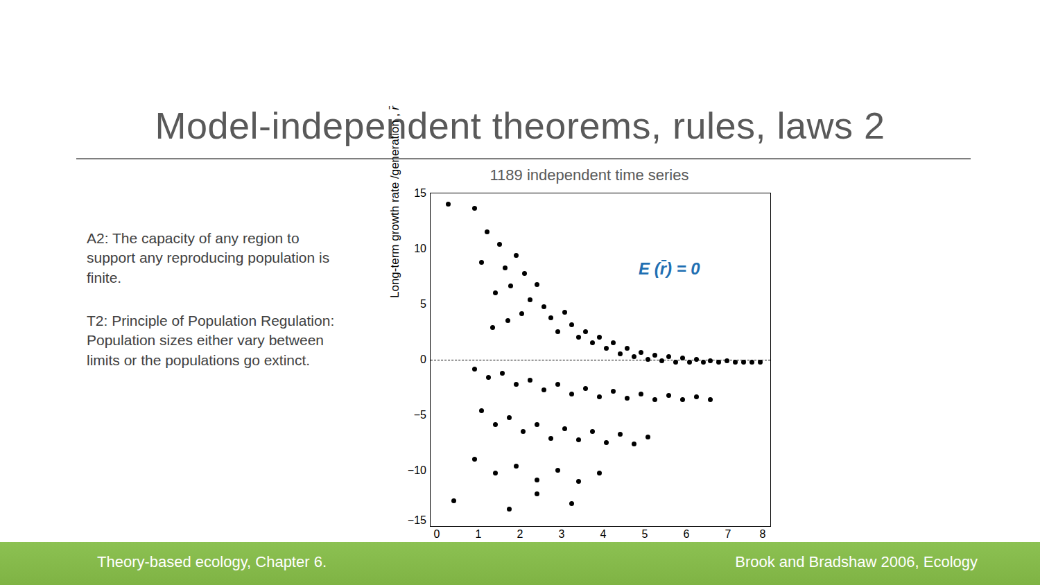Model-independent theorems, rules, laws 2
1189 independent time series
A2: The capacity of any region to support any reproducing population is finite.
T2: Principle of Population Regulation: Population sizes either vary between limits or the populations go extinct.
Long-term growth rate /generation , r̄
15 10 5 0 −5 −10 −15
E (r̄) = 0
0 1 2 3 4 5 6 7 8
log(number of generations monitored)
Theory-based ecology, Chapter 6.
Brook and Bradshaw 2006, Ecology